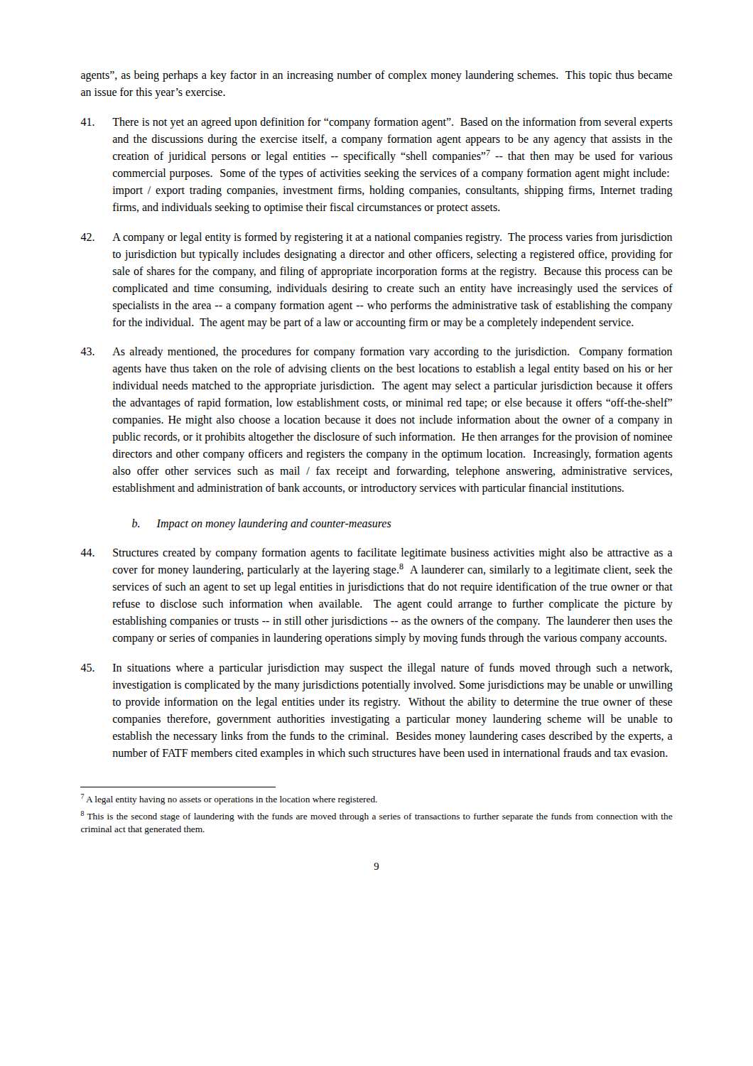agents”, as being perhaps a key factor in an increasing number of complex money laundering schemes. This topic thus became an issue for this year’s exercise.
41.
There is not yet an agreed upon definition for “company formation agent”. Based on the information from several experts and the discussions during the exercise itself, a company formation agent appears to be any agency that assists in the creation of juridical persons or legal entities -- specifically “shell companies”7 -- that then may be used for various commercial purposes. Some of the types of activities seeking the services of a company formation agent might include: import / export trading companies, investment firms, holding companies, consultants, shipping firms, Internet trading firms, and individuals seeking to optimise their fiscal circumstances or protect assets.
42.
A company or legal entity is formed by registering it at a national companies registry. The process varies from jurisdiction to jurisdiction but typically includes designating a director and other officers, selecting a registered office, providing for sale of shares for the company, and filing of appropriate incorporation forms at the registry. Because this process can be complicated and time consuming, individuals desiring to create such an entity have increasingly used the services of specialists in the area -- a company formation agent -- who performs the administrative task of establishing the company for the individual. The agent may be part of a law or accounting firm or may be a completely independent service.
43.
As already mentioned, the procedures for company formation vary according to the jurisdiction. Company formation agents have thus taken on the role of advising clients on the best locations to establish a legal entity based on his or her individual needs matched to the appropriate jurisdiction. The agent may select a particular jurisdiction because it offers the advantages of rapid formation, low establishment costs, or minimal red tape; or else because it offers “off-the-shelf” companies. He might also choose a location because it does not include information about the owner of a company in public records, or it prohibits altogether the disclosure of such information. He then arranges for the provision of nominee directors and other company officers and registers the company in the optimum location. Increasingly, formation agents also offer other services such as mail / fax receipt and forwarding, telephone answering, administrative services, establishment and administration of bank accounts, or introductory services with particular financial institutions.
b. Impact on money laundering and counter-measures
44.
Structures created by company formation agents to facilitate legitimate business activities might also be attractive as a cover for money laundering, particularly at the layering stage.8 A launderer can, similarly to a legitimate client, seek the services of such an agent to set up legal entities in jurisdictions that do not require identification of the true owner or that refuse to disclose such information when available. The agent could arrange to further complicate the picture by establishing companies or trusts -- in still other jurisdictions -- as the owners of the company. The launderer then uses the company or series of companies in laundering operations simply by moving funds through the various company accounts.
45.
In situations where a particular jurisdiction may suspect the illegal nature of funds moved through such a network, investigation is complicated by the many jurisdictions potentially involved. Some jurisdictions may be unable or unwilling to provide information on the legal entities under its registry. Without the ability to determine the true owner of these companies therefore, government authorities investigating a particular money laundering scheme will be unable to establish the necessary links from the funds to the criminal. Besides money laundering cases described by the experts, a number of FATF members cited examples in which such structures have been used in international frauds and tax evasion.
7 A legal entity having no assets or operations in the location where registered.
8 This is the second stage of laundering with the funds are moved through a series of transactions to further separate the funds from connection with the criminal act that generated them.
9